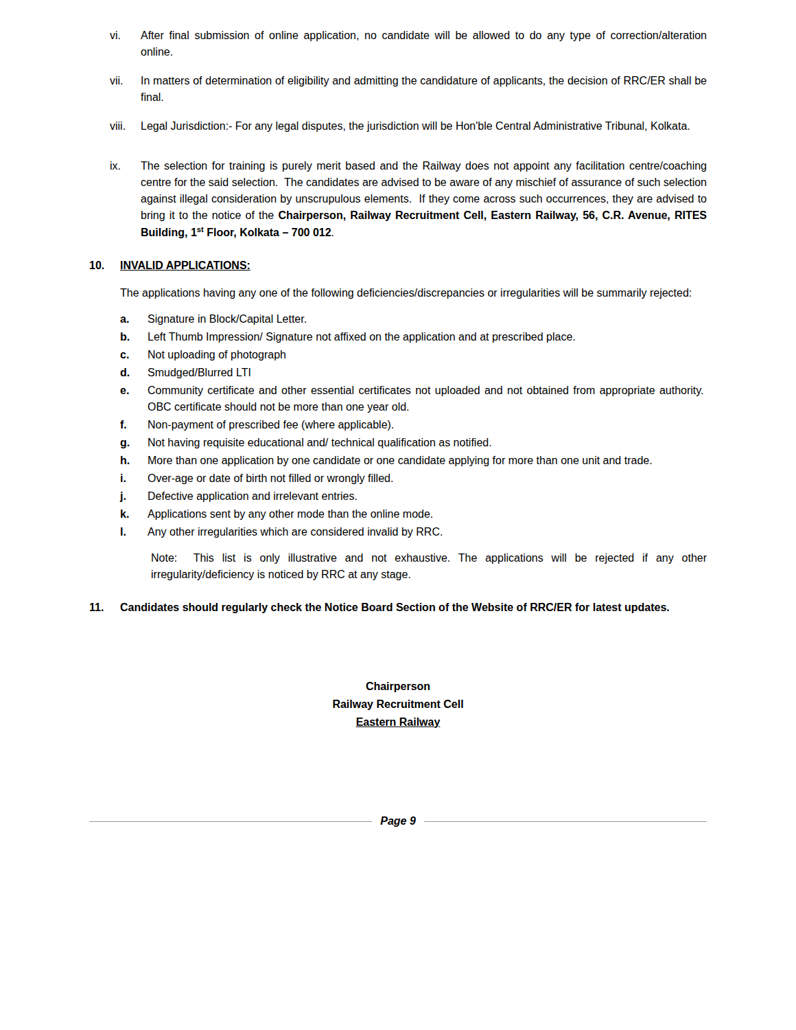vi. After final submission of online application, no candidate will be allowed to do any type of correction/alteration online.
vii. In matters of determination of eligibility and admitting the candidature of applicants, the decision of RRC/ER shall be final.
viii. Legal Jurisdiction:- For any legal disputes, the jurisdiction will be Hon'ble Central Administrative Tribunal, Kolkata.
ix. The selection for training is purely merit based and the Railway does not appoint any facilitation centre/coaching centre for the said selection. The candidates are advised to be aware of any mischief of assurance of such selection against illegal consideration by unscrupulous elements. If they come across such occurrences, they are advised to bring it to the notice of the Chairperson, Railway Recruitment Cell, Eastern Railway, 56, C.R. Avenue, RITES Building, 1st Floor, Kolkata – 700 012.
10. INVALID APPLICATIONS:
The applications having any one of the following deficiencies/discrepancies or irregularities will be summarily rejected:
a. Signature in Block/Capital Letter.
b. Left Thumb Impression/ Signature not affixed on the application and at prescribed place.
c. Not uploading of photograph
d. Smudged/Blurred LTI
e. Community certificate and other essential certificates not uploaded and not obtained from appropriate authority. OBC certificate should not be more than one year old.
f. Non-payment of prescribed fee (where applicable).
g. Not having requisite educational and/ technical qualification as notified.
h. More than one application by one candidate or one candidate applying for more than one unit and trade.
i. Over-age or date of birth not filled or wrongly filled.
j. Defective application and irrelevant entries.
k. Applications sent by any other mode than the online mode.
l. Any other irregularities which are considered invalid by RRC.
Note: This list is only illustrative and not exhaustive. The applications will be rejected if any other irregularity/deficiency is noticed by RRC at any stage.
11. Candidates should regularly check the Notice Board Section of the Website of RRC/ER for latest updates.
Chairperson
Railway Recruitment Cell
Eastern Railway
Page 9